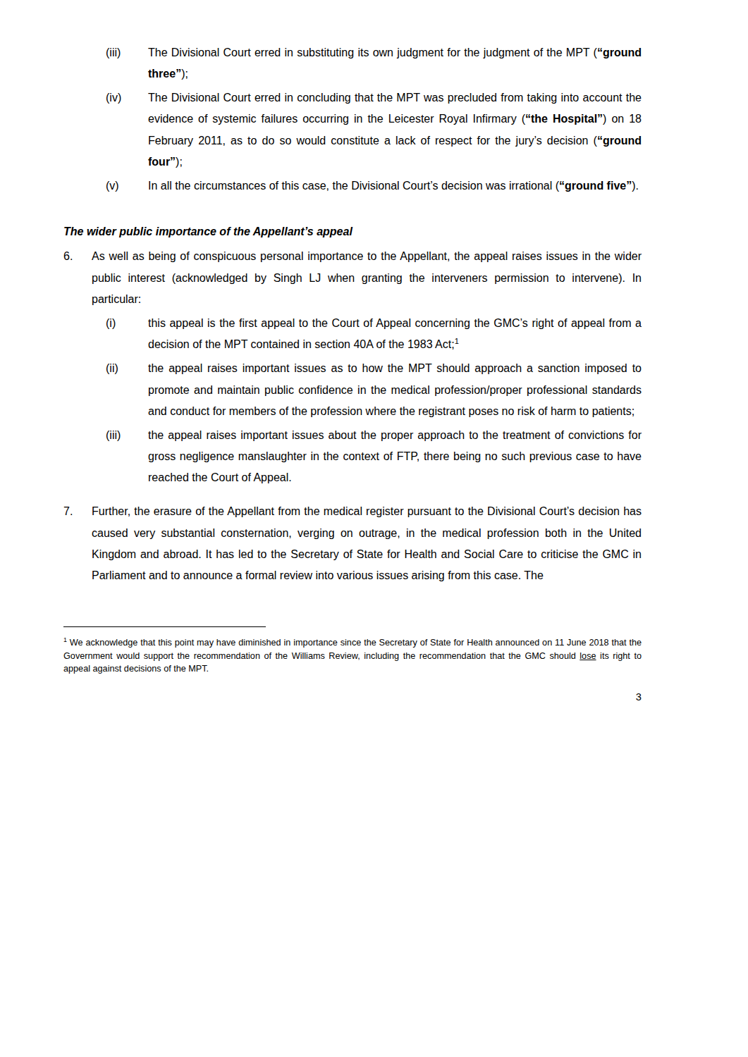(iii) The Divisional Court erred in substituting its own judgment for the judgment of the MPT (“ground three”);
(iv) The Divisional Court erred in concluding that the MPT was precluded from taking into account the evidence of systemic failures occurring in the Leicester Royal Infirmary (“the Hospital”) on 18 February 2011, as to do so would constitute a lack of respect for the jury’s decision (“ground four”);
(v) In all the circumstances of this case, the Divisional Court’s decision was irrational (“ground five”).
The wider public importance of the Appellant’s appeal
6. As well as being of conspicuous personal importance to the Appellant, the appeal raises issues in the wider public interest (acknowledged by Singh LJ when granting the interveners permission to intervene). In particular:
(i) this appeal is the first appeal to the Court of Appeal concerning the GMC’s right of appeal from a decision of the MPT contained in section 40A of the 1983 Act;1
(ii) the appeal raises important issues as to how the MPT should approach a sanction imposed to promote and maintain public confidence in the medical profession/proper professional standards and conduct for members of the profession where the registrant poses no risk of harm to patients;
(iii) the appeal raises important issues about the proper approach to the treatment of convictions for gross negligence manslaughter in the context of FTP, there being no such previous case to have reached the Court of Appeal.
7. Further, the erasure of the Appellant from the medical register pursuant to the Divisional Court’s decision has caused very substantial consternation, verging on outrage, in the medical profession both in the United Kingdom and abroad. It has led to the Secretary of State for Health and Social Care to criticise the GMC in Parliament and to announce a formal review into various issues arising from this case. The
1 We acknowledge that this point may have diminished in importance since the Secretary of State for Health announced on 11 June 2018 that the Government would support the recommendation of the Williams Review, including the recommendation that the GMC should lose its right to appeal against decisions of the MPT.
3